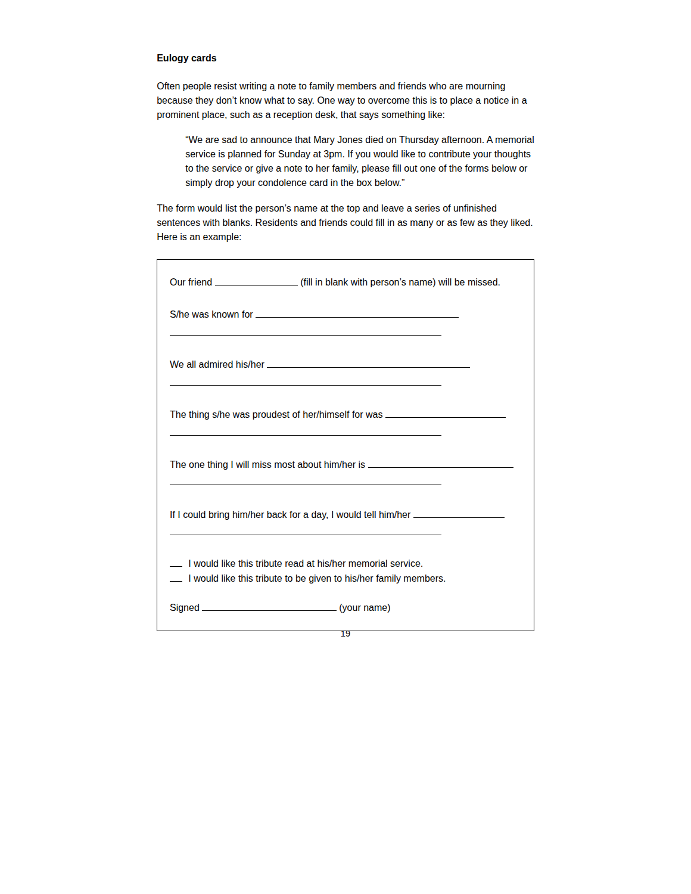Eulogy cards
Often people resist writing a note to family members and friends who are mourning because they don’t know what to say. One way to overcome this is to place a notice in a prominent place, such as a reception desk, that says something like:
“We are sad to announce that Mary Jones died on Thursday afternoon. A memorial service is planned for Sunday at 3pm. If you would like to contribute your thoughts to the service or give a note to her family, please fill out one of the forms below or simply drop your condolence card in the box below.”
The form would list the person’s name at the top and leave a series of unfinished sentences with blanks. Residents and friends could fill in as many or as few as they liked. Here is an example:
Our friend (fill in blank with person’s name) will be missed.
S/he was known for
We all admired his/her
The thing s/he was proudest of her/himself for was
The one thing I will miss most about him/her is
If I could bring him/her back for a day, I would tell him/her
I would like this tribute read at his/her memorial service.
I would like this tribute to be given to his/her family members.
Signed (your name)
19